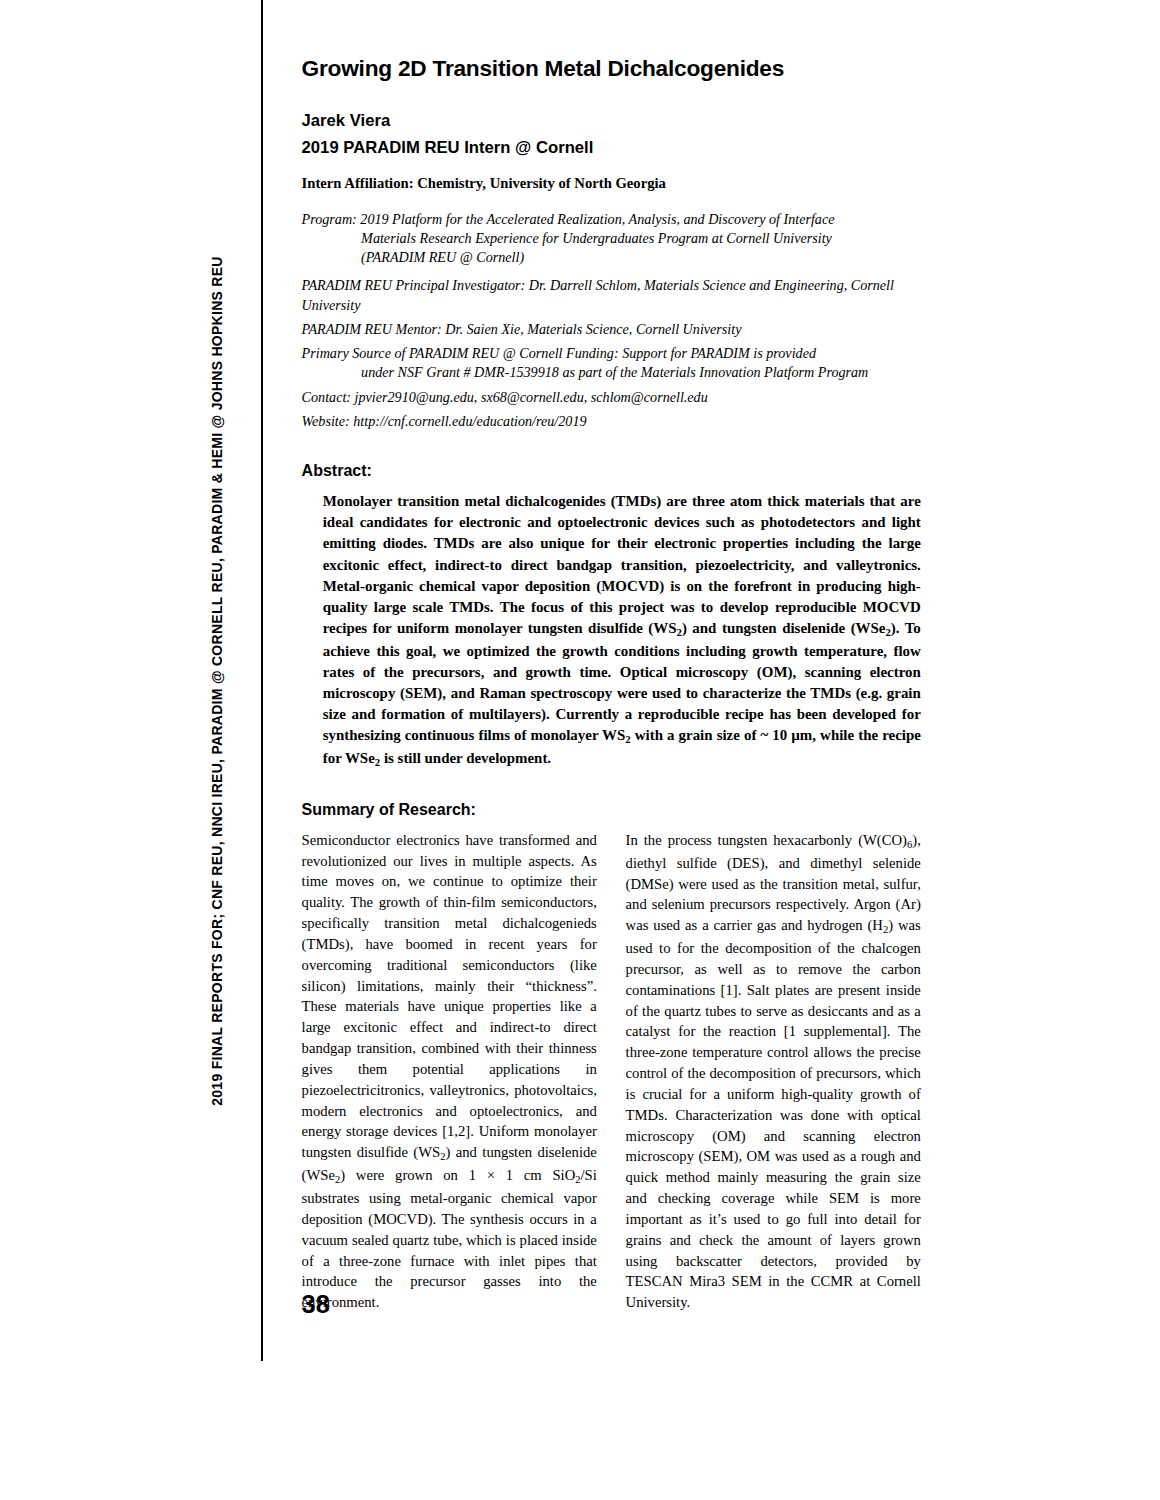2019 FINAL REPORTS FOR; CNF REU, NNCI IREU, PARADIM @ CORNELL REU, PARADIM & HEMI @ JOHNS HOPKINS REU
Growing 2D Transition Metal Dichalcogenides
Jarek Viera
2019 PARADIM REU Intern @ Cornell
Intern Affiliation: Chemistry, University of North Georgia
Program: 2019 Platform for the Accelerated Realization, Analysis, and Discovery of Interface Materials Research Experience for Undergraduates Program at Cornell University (PARADIM REU @ Cornell)
PARADIM REU Principal Investigator: Dr. Darrell Schlom, Materials Science and Engineering, Cornell University
PARADIM REU Mentor: Dr. Saien Xie, Materials Science, Cornell University
Primary Source of PARADIM REU @ Cornell Funding: Support for PARADIM is provided under NSF Grant # DMR-1539918 as part of the Materials Innovation Platform Program
Contact: jpvier2910@ung.edu, sx68@cornell.edu, schlom@cornell.edu
Website: http://cnf.cornell.edu/education/reu/2019
Abstract:
Monolayer transition metal dichalcogenides (TMDs) are three atom thick materials that are ideal candidates for electronic and optoelectronic devices such as photodetectors and light emitting diodes. TMDs are also unique for their electronic properties including the large excitonic effect, indirect-to direct bandgap transition, piezoelectricity, and valleytronics. Metal-organic chemical vapor deposition (MOCVD) is on the forefront in producing high-quality large scale TMDs. The focus of this project was to develop reproducible MOCVD recipes for uniform monolayer tungsten disulfide (WS2) and tungsten diselenide (WSe2). To achieve this goal, we optimized the growth conditions including growth temperature, flow rates of the precursors, and growth time. Optical microscopy (OM), scanning electron microscopy (SEM), and Raman spectroscopy were used to characterize the TMDs (e.g. grain size and formation of multilayers). Currently a reproducible recipe has been developed for synthesizing continuous films of monolayer WS2 with a grain size of ~ 10 µm, while the recipe for WSe2 is still under development.
Summary of Research:
Semiconductor electronics have transformed and revolutionized our lives in multiple aspects. As time moves on, we continue to optimize their quality. The growth of thin-film semiconductors, specifically transition metal dichalcogenieds (TMDs), have boomed in recent years for overcoming traditional semiconductors (like silicon) limitations, mainly their “thickness”. These materials have unique properties like a large excitonic effect and indirect-to direct bandgap transition, combined with their thinness gives them potential applications in piezoelectricitronics, valleytronics, photovoltaics, modern electronics and optoelectronics, and energy storage devices [1,2]. Uniform monolayer tungsten disulfide (WS2) and tungsten diselenide (WSe2) were grown on 1 × 1 cm SiO2/Si substrates using metal-organic chemical vapor deposition (MOCVD). The synthesis occurs in a vacuum sealed quartz tube, which is placed inside of a three-zone furnace with inlet pipes that introduce the precursor gasses into the environment.
In the process tungsten hexacarbonly (W(CO)6), diethyl sulfide (DES), and dimethyl selenide (DMSe) were used as the transition metal, sulfur, and selenium precursors respectively. Argon (Ar) was used as a carrier gas and hydrogen (H2) was used to for the decomposition of the chalcogen precursor, as well as to remove the carbon contaminations [1]. Salt plates are present inside of the quartz tubes to serve as desiccants and as a catalyst for the reaction [1 supplemental]. The three-zone temperature control allows the precise control of the decomposition of precursors, which is crucial for a uniform high-quality growth of TMDs. Characterization was done with optical microscopy (OM) and scanning electron microscopy (SEM), OM was used as a rough and quick method mainly measuring the grain size and checking coverage while SEM is more important as it’s used to go full into detail for grains and check the amount of layers grown using backscatter detectors, provided by TESCAN Mira3 SEM in the CCMR at Cornell University.
38